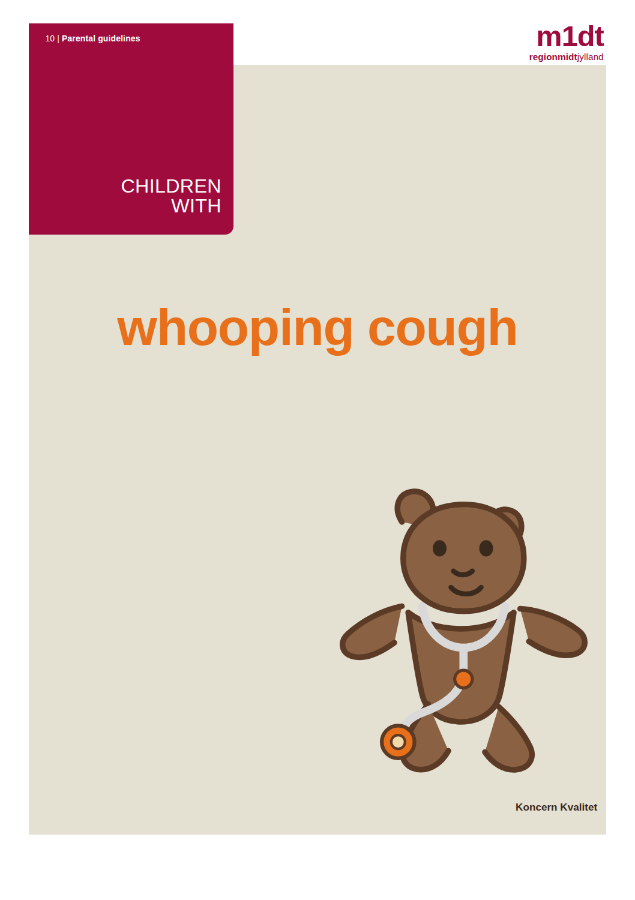10 | Parental guidelines
CHILDREN
WITH
m1dt region midtjylland
whooping cough
Koncern Kvalitet